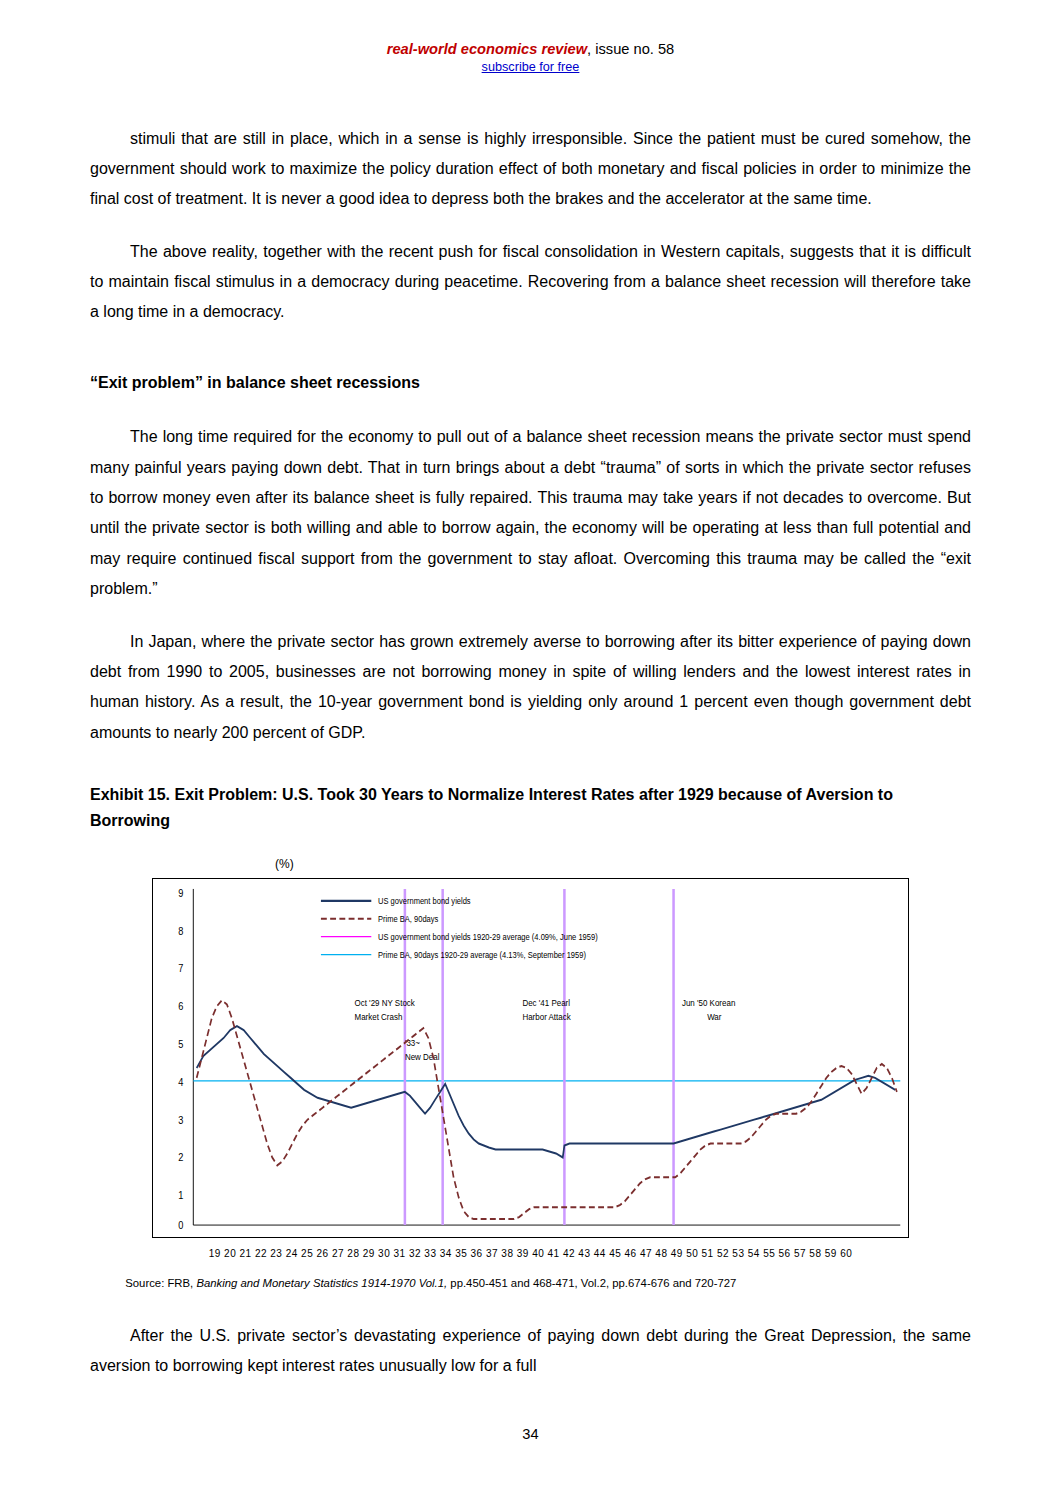real-world economics review, issue no. 58
subscribe for free
stimuli that are still in place, which in a sense is highly irresponsible. Since the patient must be cured somehow, the government should work to maximize the policy duration effect of both monetary and fiscal policies in order to minimize the final cost of treatment. It is never a good idea to depress both the brakes and the accelerator at the same time.
The above reality, together with the recent push for fiscal consolidation in Western capitals, suggests that it is difficult to maintain fiscal stimulus in a democracy during peacetime. Recovering from a balance sheet recession will therefore take a long time in a democracy.
“Exit problem” in balance sheet recessions
The long time required for the economy to pull out of a balance sheet recession means the private sector must spend many painful years paying down debt. That in turn brings about a debt “trauma” of sorts in which the private sector refuses to borrow money even after its balance sheet is fully repaired. This trauma may take years if not decades to overcome. But until the private sector is both willing and able to borrow again, the economy will be operating at less than full potential and may require continued fiscal support from the government to stay afloat. Overcoming this trauma may be called the “exit problem.”
In Japan, where the private sector has grown extremely averse to borrowing after its bitter experience of paying down debt from 1990 to 2005, businesses are not borrowing money in spite of willing lenders and the lowest interest rates in human history. As a result, the 10-year government bond is yielding only around 1 percent even though government debt amounts to nearly 200 percent of GDP.
Exhibit 15. Exit Problem: U.S. Took 30 Years to Normalize Interest Rates after 1929 because of Aversion to Borrowing
(%)
9 8 7 6 5 4 3 2 1 0 US government bond yields Prime BA, 90days US government bond yields 1920-29 average (4.09%, June 1959) Prime BA, 90days 1920-29 average (4.13%, September 1959) Oct '29 NY Stock Market Crash '33~ New Deal Dec '41 Pearl Harbor Attack Jun '50 Korean War
19 20 21 22 23 24 25 26 27 28 29 30 31 32 33 34 35 36 37 38 39 40 41 42 43 44 45 46 47 48 49 50 51 52 53 54 55 56 57 58 59 60
Source: FRB, Banking and Monetary Statistics 1914-1970 Vol.1, pp.450-451 and 468-471, Vol.2, pp.674-676 and 720-727
After the U.S. private sector’s devastating experience of paying down debt during the Great Depression, the same aversion to borrowing kept interest rates unusually low for a full
34